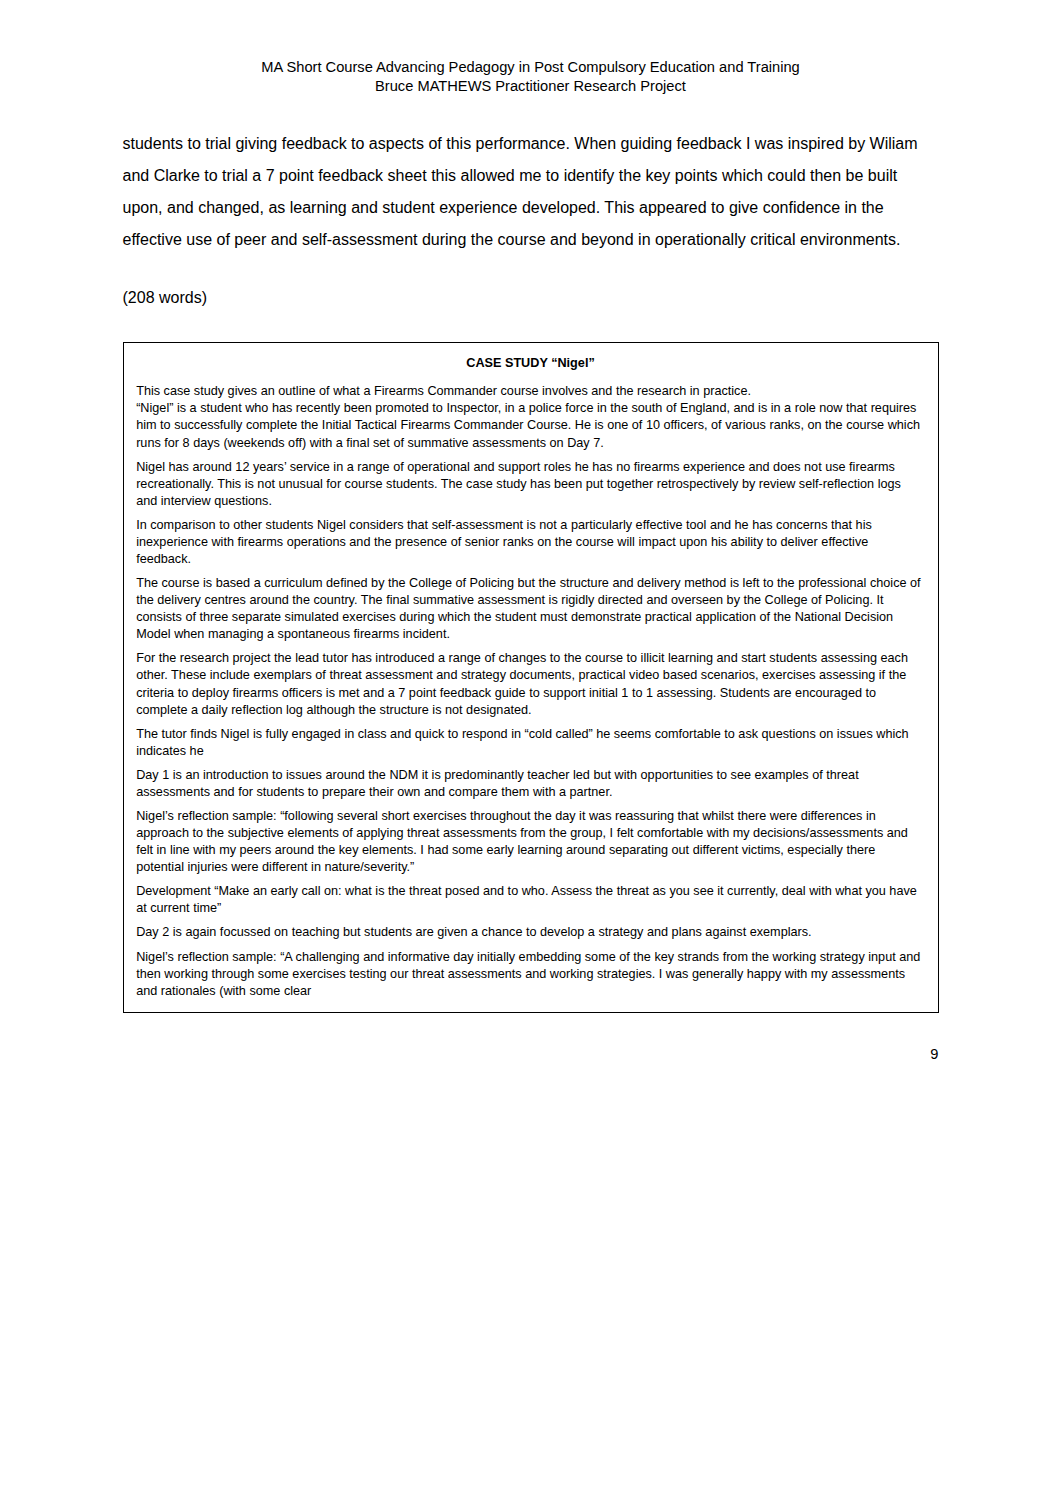MA Short Course Advancing Pedagogy in Post Compulsory Education and Training
Bruce MATHEWS Practitioner Research Project
students to trial giving feedback to aspects of this performance. When guiding feedback I was inspired by Wiliam and Clarke to trial a 7 point feedback sheet this allowed me to identify the key points which could then be built upon, and changed, as learning and student experience developed. This appeared to give confidence in the effective use of peer and self-assessment during the course and beyond in operationally critical environments.
(208 words)
CASE STUDY “Nigel”
This case study gives an outline of what a Firearms Commander course involves and the research in practice.
“Nigel” is a student who has recently been promoted to Inspector, in a police force in the south of England, and is in a role now that requires him to successfully complete the Initial Tactical Firearms Commander Course. He is one of 10 officers, of various ranks, on the course which runs for 8 days (weekends off) with a final set of summative assessments on Day 7.
Nigel has around 12 years’ service in a range of operational and support roles he has no firearms experience and does not use firearms recreationally. This is not unusual for course students. The case study has been put together retrospectively by review self-reflection logs and interview questions.
In comparison to other students Nigel considers that self-assessment is not a particularly effective tool and he has concerns that his inexperience with firearms operations and the presence of senior ranks on the course will impact upon his ability to deliver effective feedback.
The course is based a curriculum defined by the College of Policing but the structure and delivery method is left to the professional choice of the delivery centres around the country. The final summative assessment is rigidly directed and overseen by the College of Policing. It consists of three separate simulated exercises during which the student must demonstrate practical application of the National Decision Model when managing a spontaneous firearms incident.
For the research project the lead tutor has introduced a range of changes to the course to illicit learning and start students assessing each other. These include exemplars of threat assessment and strategy documents, practical video based scenarios, exercises assessing if the criteria to deploy firearms officers is met and a 7 point feedback guide to support initial 1 to 1 assessing. Students are encouraged to complete a daily reflection log although the structure is not designated.
The tutor finds Nigel is fully engaged in class and quick to respond in “cold called” he seems comfortable to ask questions on issues which indicates he
Day 1 is an introduction to issues around the NDM it is predominantly teacher led but with opportunities to see examples of threat assessments and for students to prepare their own and compare them with a partner.
Nigel’s reflection sample: “following several short exercises throughout the day it was reassuring that whilst there were differences in approach to the subjective elements of applying threat assessments from the group, I felt comfortable with my decisions/assessments and felt in line with my peers around the key elements. I had some early learning around separating out different victims, especially there potential injuries were different in nature/severity.”
Development “Make an early call on: what is the threat posed and to who. Assess the threat as you see it currently, deal with what you have at current time”
Day 2 is again focussed on teaching but students are given a chance to develop a strategy and plans against exemplars.
Nigel’s reflection sample: “A challenging and informative day initially embedding some of the key strands from the working strategy input and then working through some exercises testing our threat assessments and working strategies. I was generally happy with my assessments and rationales (with some clear
9